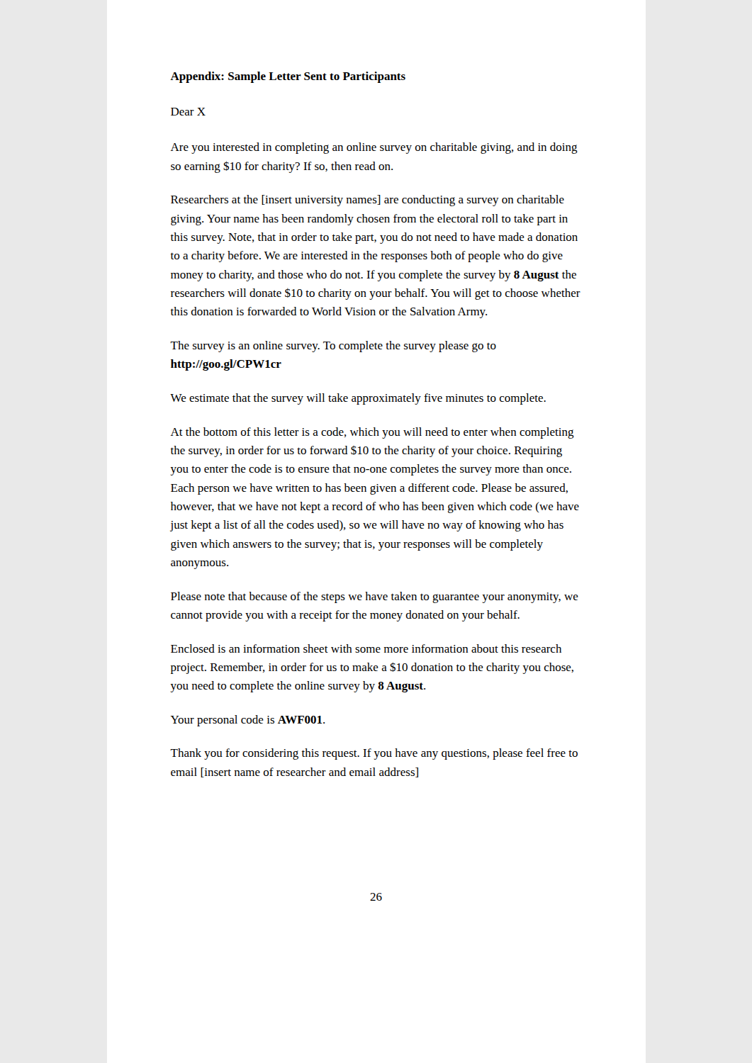Appendix: Sample Letter Sent to Participants
Dear X
Are you interested in completing an online survey on charitable giving, and in doing so earning $10 for charity? If so, then read on.
Researchers at the [insert university names] are conducting a survey on charitable giving. Your name has been randomly chosen from the electoral roll to take part in this survey. Note, that in order to take part, you do not need to have made a donation to a charity before. We are interested in the responses both of people who do give money to charity, and those who do not. If you complete the survey by 8 August the researchers will donate $10 to charity on your behalf. You will get to choose whether this donation is forwarded to World Vision or the Salvation Army.
The survey is an online survey. To complete the survey please go to http://goo.gl/CPW1cr
We estimate that the survey will take approximately five minutes to complete.
At the bottom of this letter is a code, which you will need to enter when completing the survey, in order for us to forward $10 to the charity of your choice. Requiring you to enter the code is to ensure that no-one completes the survey more than once. Each person we have written to has been given a different code. Please be assured, however, that we have not kept a record of who has been given which code (we have just kept a list of all the codes used), so we will have no way of knowing who has given which answers to the survey; that is, your responses will be completely anonymous.
Please note that because of the steps we have taken to guarantee your anonymity, we cannot provide you with a receipt for the money donated on your behalf.
Enclosed is an information sheet with some more information about this research project. Remember, in order for us to make a $10 donation to the charity you chose, you need to complete the online survey by 8 August.
Your personal code is AWF001.
Thank you for considering this request. If you have any questions, please feel free to email [insert name of researcher and email address]
26